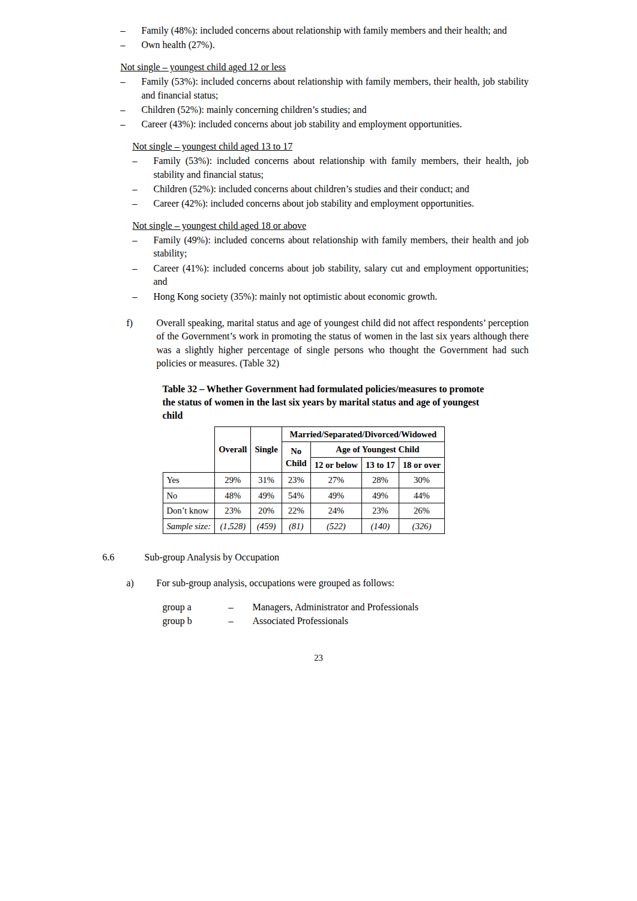Family (48%): included concerns about relationship with family members and their health; and
Own health (27%).
Not single – youngest child aged 12 or less
Family (53%): included concerns about relationship with family members, their health, job stability and financial status;
Children (52%): mainly concerning children’s studies; and
Career (43%): included concerns about job stability and employment opportunities.
Not single – youngest child aged 13 to 17
Family (53%): included concerns about relationship with family members, their health, job stability and financial status;
Children (52%): included concerns about children’s studies and their conduct; and
Career (42%): included concerns about job stability and employment opportunities.
Not single – youngest child aged 18 or above
Family (49%): included concerns about relationship with family members, their health and job stability;
Career (41%): included concerns about job stability, salary cut and employment opportunities; and
Hong Kong society (35%): mainly not optimistic about economic growth.
f)
Overall speaking, marital status and age of youngest child did not affect respondents’ perception of the Government’s work in promoting the status of women in the last six years although there was a slightly higher percentage of single persons who thought the Government had such policies or measures. (Table 32)
Table 32 – Whether Government had formulated policies/measures to promote the status of women in the last six years by marital status and age of youngest child
| | Overall | Single | Married/Separated/Divorced/Widowed |
| | No Child | Age of Youngest Child |
| | 12 or below | 13 to 17 | 18 or over |
| Yes | 29% | 31% | 23% | 27% | 28% | 30% |
| No | 48% | 49% | 54% | 49% | 49% | 44% |
| Don’t know | 23% | 20% | 22% | 24% | 23% | 26% |
| Sample size: | (1,528) | (459) | (81) | (522) | (140) | (326) |
6.6
Sub-group Analysis by Occupation
a)
For sub-group analysis, occupations were grouped as follows:
group a–Managers, Administrator and Professionals
group b–Associated Professionals
23